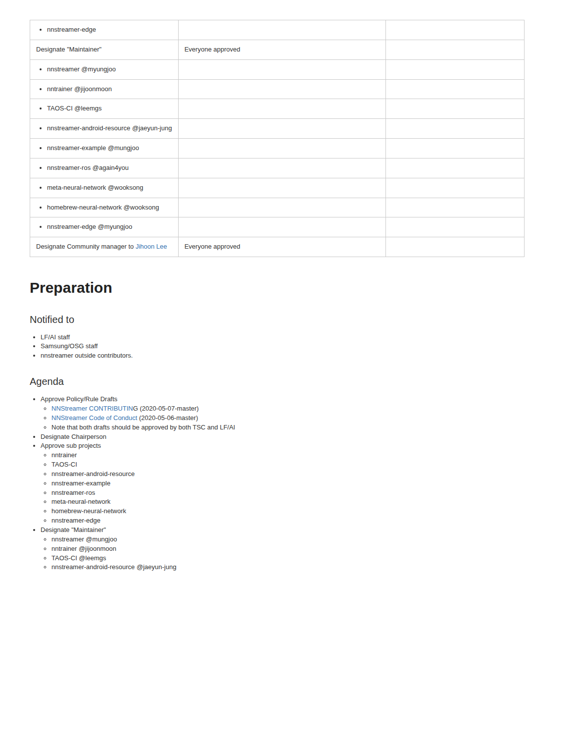| nnstreamer-edge | | |
| Designate "Maintainer" | Everyone approved | |
| nnstreamer @myungjoo | | |
| nntrainer @jijoonmoon | | |
| TAOS-CI @leemgs | | |
| nnstreamer-android-resource @jaeyun-jung | | |
| nnstreamer-example @mungjoo | | |
| nnstreamer-ros @again4you | | |
| meta-neural-network @wooksong | | |
| homebrew-neural-network @wooksong | | |
| nnstreamer-edge @myungjoo | | |
| Designate Community manager to Jihoon Lee | Everyone approved | |
Preparation
Notified to
LF/AI staff
Samsung/OSG staff
nnstreamer outside contributors.
Agenda
Approve Policy/Rule Drafts
NNStreamer CONTRIBUTING (2020-05-07-master)
NNStreamer Code of Conduct (2020-05-06-master)
Note that both drafts should be approved by both TSC and LF/AI
Designate Chairperson
Approve sub projects
nntrainer
TAOS-CI
nnstreamer-android-resource
nnstreamer-example
nnstreamer-ros
meta-neural-network
homebrew-neural-network
nnstreamer-edge
Designate "Maintainer"
nnstreamer @mungjoo
nntrainer @jijoonmoon
TAOS-CI @leemgs
nnstreamer-android-resource @jaeyun-jung